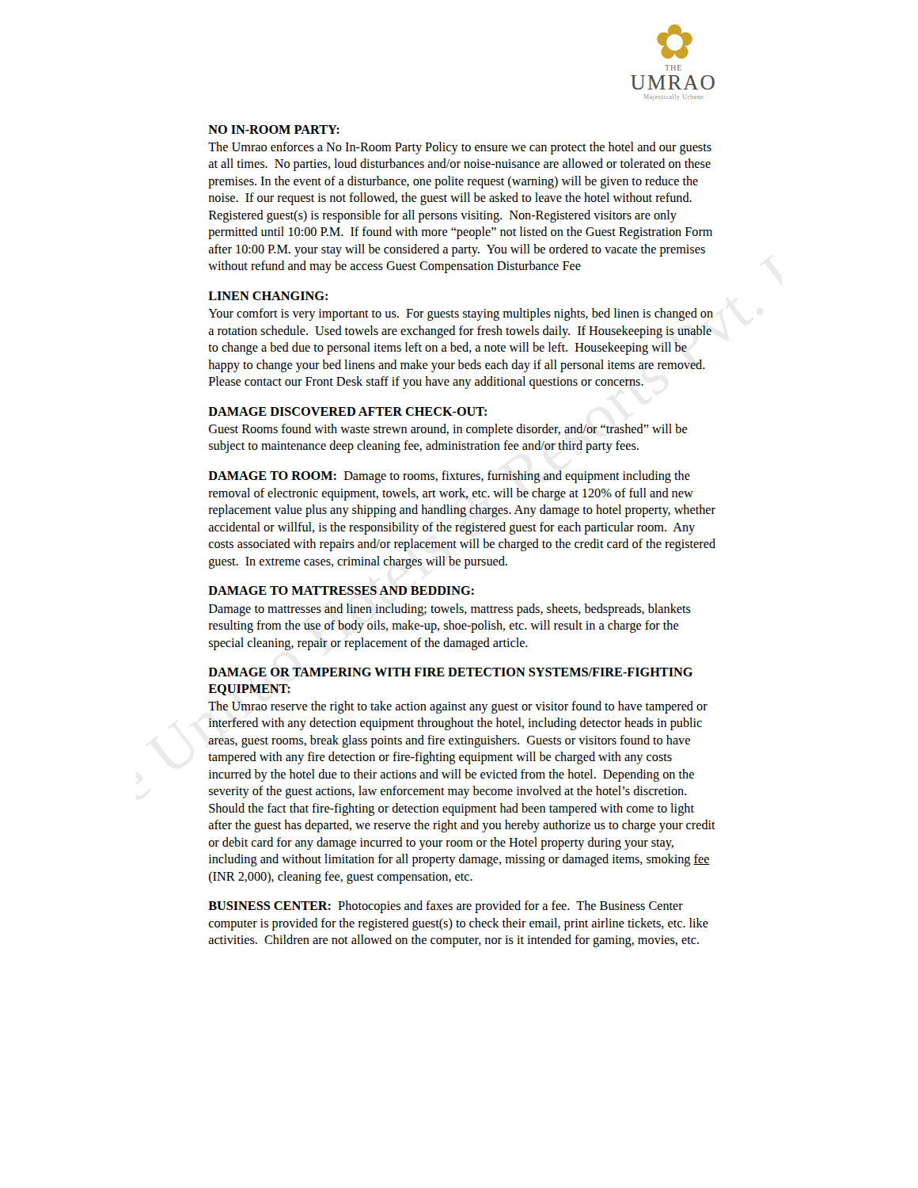✿
THE
UMRAO
Majestically Urbane
The Umrao Hotels & Resorts Pvt. Ltd.
NO IN-ROOM PARTY:
The Umrao enforces a No In-Room Party Policy to ensure we can protect the hotel and our guests at all times. No parties, loud disturbances and/or noise-nuisance are allowed or tolerated on these premises. In the event of a disturbance, one polite request (warning) will be given to reduce the noise. If our request is not followed, the guest will be asked to leave the hotel without refund. Registered guest(s) is responsible for all persons visiting. Non-Registered visitors are only permitted until 10:00 P.M. If found with more “people” not listed on the Guest Registration Form after 10:00 P.M. your stay will be considered a party. You will be ordered to vacate the premises without refund and may be access Guest Compensation Disturbance Fee
LINEN CHANGING:
Your comfort is very important to us. For guests staying multiples nights, bed linen is changed on a rotation schedule. Used towels are exchanged for fresh towels daily. If Housekeeping is unable to change a bed due to personal items left on a bed, a note will be left. Housekeeping will be happy to change your bed linens and make your beds each day if all personal items are removed. Please contact our Front Desk staff if you have any additional questions or concerns.
DAMAGE DISCOVERED AFTER CHECK-OUT:
Guest Rooms found with waste strewn around, in complete disorder, and/or “trashed” will be subject to maintenance deep cleaning fee, administration fee and/or third party fees.
DAMAGE TO ROOM: Damage to rooms, fixtures, furnishing and equipment including the removal of electronic equipment, towels, art work, etc. will be charge at 120% of full and new replacement value plus any shipping and handling charges. Any damage to hotel property, whether accidental or willful, is the responsibility of the registered guest for each particular room. Any costs associated with repairs and/or replacement will be charged to the credit card of the registered guest. In extreme cases, criminal charges will be pursued.
DAMAGE TO MATTRESSES AND BEDDING:
Damage to mattresses and linen including; towels, mattress pads, sheets, bedspreads, blankets resulting from the use of body oils, make-up, shoe-polish, etc. will result in a charge for the special cleaning, repair or replacement of the damaged article.
DAMAGE OR TAMPERING WITH FIRE DETECTION SYSTEMS/FIRE-FIGHTING EQUIPMENT:
The Umrao reserve the right to take action against any guest or visitor found to have tampered or interfered with any detection equipment throughout the hotel, including detector heads in public areas, guest rooms, break glass points and fire extinguishers. Guests or visitors found to have tampered with any fire detection or fire-fighting equipment will be charged with any costs incurred by the hotel due to their actions and will be evicted from the hotel. Depending on the severity of the guest actions, law enforcement may become involved at the hotel’s discretion. Should the fact that fire-fighting or detection equipment had been tampered with come to light after the guest has departed, we reserve the right and you hereby authorize us to charge your credit or debit card for any damage incurred to your room or the Hotel property during your stay, including and without limitation for all property damage, missing or damaged items, smoking fee (INR 2,000), cleaning fee, guest compensation, etc.
BUSINESS CENTER: Photocopies and faxes are provided for a fee. The Business Center computer is provided for the registered guest(s) to check their email, print airline tickets, etc. like activities. Children are not allowed on the computer, nor is it intended for gaming, movies, etc.